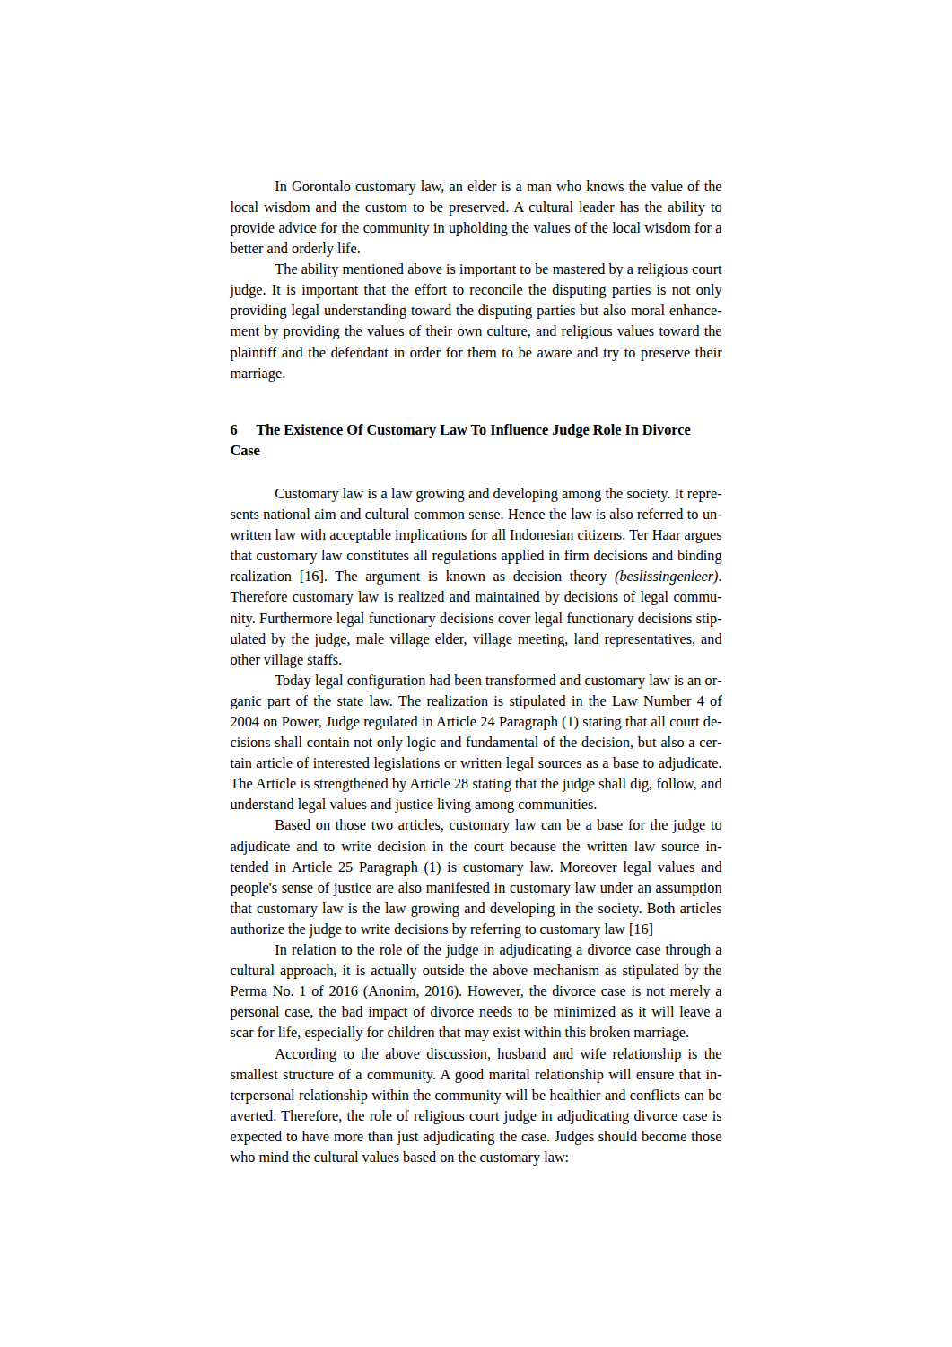In Gorontalo customary law, an elder is a man who knows the value of the local wisdom and the custom to be preserved. A cultural leader has the ability to provide advice for the community in upholding the values of the local wisdom for a better and orderly life.
The ability mentioned above is important to be mastered by a religious court judge. It is important that the effort to reconcile the disputing parties is not only providing legal understanding toward the disputing parties but also moral enhancement by providing the values of their own culture, and religious values toward the plaintiff and the defendant in order for them to be aware and try to preserve their marriage.
6 The Existence Of Customary Law To Influence Judge Role In Divorce Case
Customary law is a law growing and developing among the society. It represents national aim and cultural common sense. Hence the law is also referred to unwritten law with acceptable implications for all Indonesian citizens. Ter Haar argues that customary law constitutes all regulations applied in firm decisions and binding realization [16]. The argument is known as decision theory (beslissingenleer). Therefore customary law is realized and maintained by decisions of legal community. Furthermore legal functionary decisions cover legal functionary decisions stipulated by the judge, male village elder, village meeting, land representatives, and other village staffs.
Today legal configuration had been transformed and customary law is an organic part of the state law. The realization is stipulated in the Law Number 4 of 2004 on Power, Judge regulated in Article 24 Paragraph (1) stating that all court decisions shall contain not only logic and fundamental of the decision, but also a certain article of interested legislations or written legal sources as a base to adjudicate. The Article is strengthened by Article 28 stating that the judge shall dig, follow, and understand legal values and justice living among communities.
Based on those two articles, customary law can be a base for the judge to adjudicate and to write decision in the court because the written law source intended in Article 25 Paragraph (1) is customary law. Moreover legal values and people's sense of justice are also manifested in customary law under an assumption that customary law is the law growing and developing in the society. Both articles authorize the judge to write decisions by referring to customary law [16]
In relation to the role of the judge in adjudicating a divorce case through a cultural approach, it is actually outside the above mechanism as stipulated by the Perma No. 1 of 2016 (Anonim, 2016). However, the divorce case is not merely a personal case, the bad impact of divorce needs to be minimized as it will leave a scar for life, especially for children that may exist within this broken marriage.
According to the above discussion, husband and wife relationship is the smallest structure of a community. A good marital relationship will ensure that interpersonal relationship within the community will be healthier and conflicts can be averted. Therefore, the role of religious court judge in adjudicating divorce case is expected to have more than just adjudicating the case. Judges should become those who mind the cultural values based on the customary law: